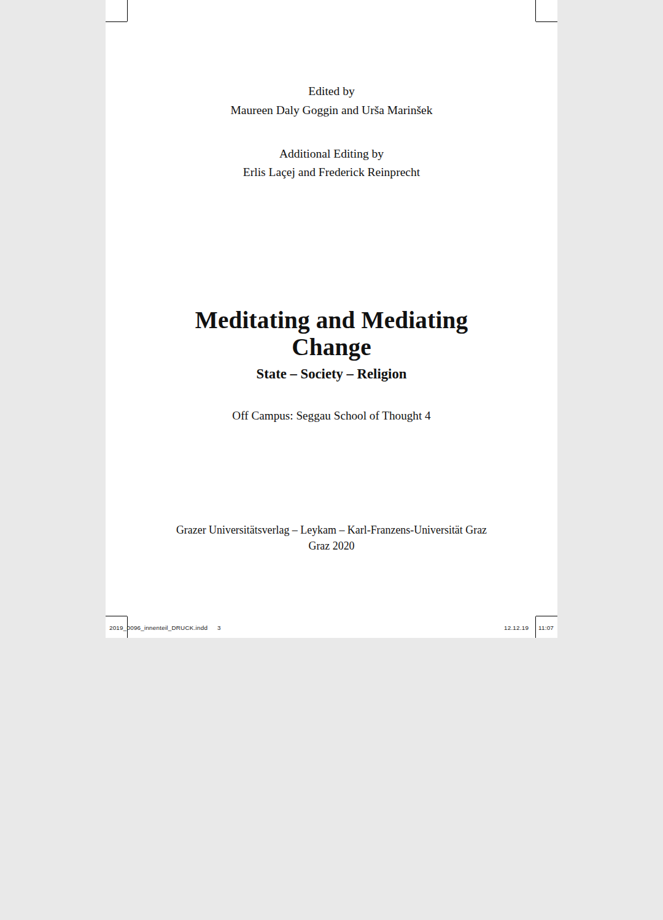Edited by
Maureen Daly Goggin and Urša Marinšek
Additional Editing by
Erlis Laçej and Frederick Reinprecht
Meditating and Mediating Change
State – Society – Religion
Off Campus: Seggau School of Thought 4
Grazer Universitätsverlag – Leykam – Karl-Franzens-Universität Graz
Graz 2020
2019_0096_innenteil_DRUCK.indd 3 12.12.19 11:07